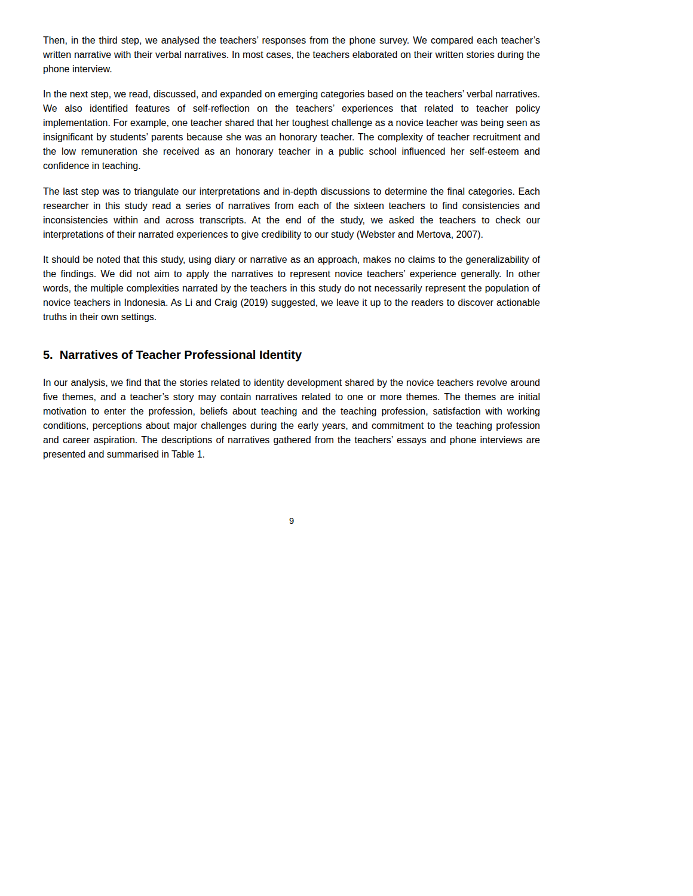Then, in the third step, we analysed the teachers’ responses from the phone survey. We compared each teacher’s written narrative with their verbal narratives. In most cases, the teachers elaborated on their written stories during the phone interview.
In the next step, we read, discussed, and expanded on emerging categories based on the teachers’ verbal narratives. We also identified features of self-reflection on the teachers’ experiences that related to teacher policy implementation. For example, one teacher shared that her toughest challenge as a novice teacher was being seen as insignificant by students’ parents because she was an honorary teacher. The complexity of teacher recruitment and the low remuneration she received as an honorary teacher in a public school influenced her self-esteem and confidence in teaching.
The last step was to triangulate our interpretations and in-depth discussions to determine the final categories. Each researcher in this study read a series of narratives from each of the sixteen teachers to find consistencies and inconsistencies within and across transcripts. At the end of the study, we asked the teachers to check our interpretations of their narrated experiences to give credibility to our study (Webster and Mertova, 2007).
It should be noted that this study, using diary or narrative as an approach, makes no claims to the generalizability of the findings. We did not aim to apply the narratives to represent novice teachers’ experience generally. In other words, the multiple complexities narrated by the teachers in this study do not necessarily represent the population of novice teachers in Indonesia. As Li and Craig (2019) suggested, we leave it up to the readers to discover actionable truths in their own settings.
5. Narratives of Teacher Professional Identity
In our analysis, we find that the stories related to identity development shared by the novice teachers revolve around five themes, and a teacher’s story may contain narratives related to one or more themes. The themes are initial motivation to enter the profession, beliefs about teaching and the teaching profession, satisfaction with working conditions, perceptions about major challenges during the early years, and commitment to the teaching profession and career aspiration. The descriptions of narratives gathered from the teachers’ essays and phone interviews are presented and summarised in Table 1.
9